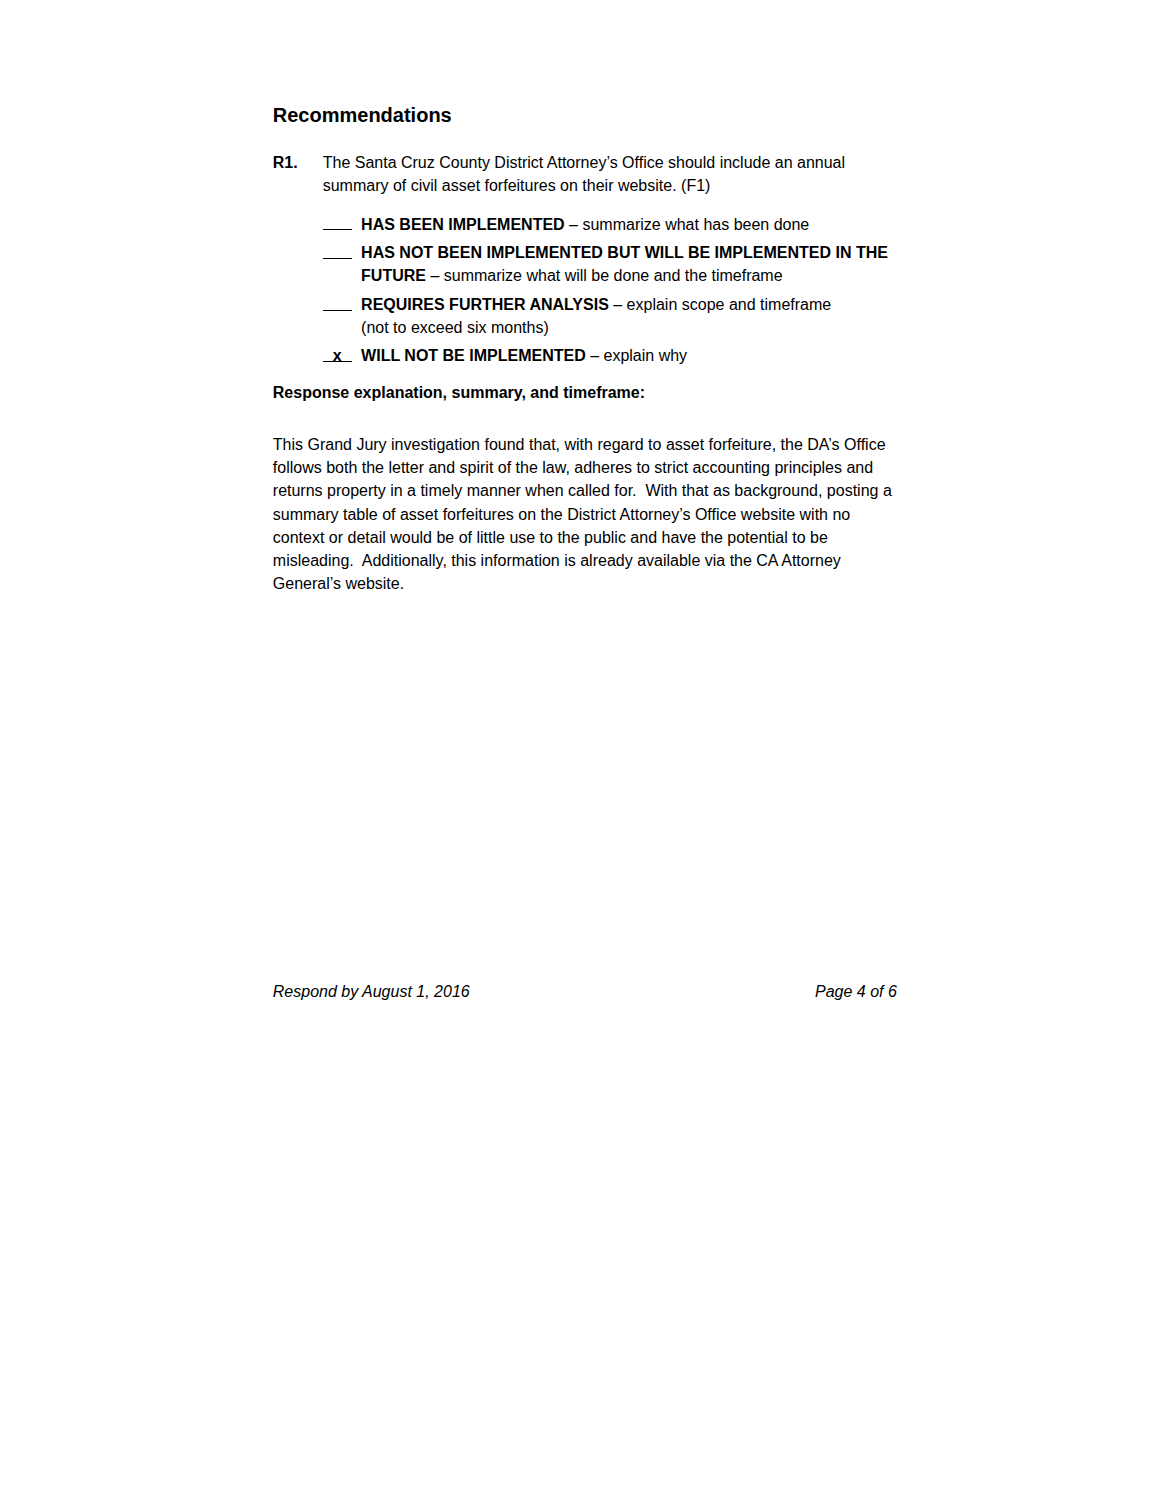Recommendations
R1.
The Santa Cruz County District Attorney’s Office should include an annual summary of civil asset forfeitures on their website. (F1)
HAS BEEN IMPLEMENTED – summarize what has been done
HAS NOT BEEN IMPLEMENTED BUT WILL BE IMPLEMENTED IN THE FUTURE – summarize what will be done and the timeframe
REQUIRES FURTHER ANALYSIS – explain scope and timeframe
(not to exceed six months)
x WILL NOT BE IMPLEMENTED – explain why
Response explanation, summary, and timeframe:
This Grand Jury investigation found that, with regard to asset forfeiture, the DA’s Office follows both the letter and spirit of the law, adheres to strict accounting principles and returns property in a timely manner when called for. With that as background, posting a summary table of asset forfeitures on the District Attorney’s Office website with no context or detail would be of little use to the public and have the potential to be misleading. Additionally, this information is already available via the CA Attorney General’s website.
Respond by August 1, 2016 Page 4 of 6